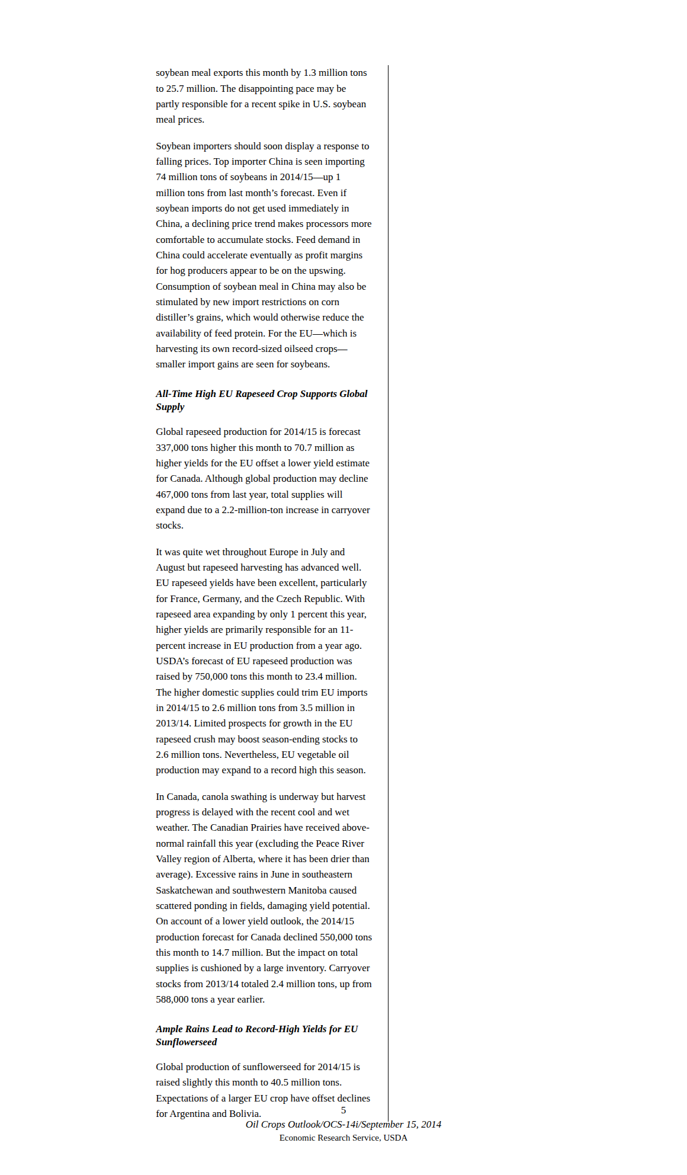soybean meal exports this month by 1.3 million tons to 25.7 million. The disappointing pace may be partly responsible for a recent spike in U.S. soybean meal prices.
Soybean importers should soon display a response to falling prices. Top importer China is seen importing 74 million tons of soybeans in 2014/15—up 1 million tons from last month’s forecast. Even if soybean imports do not get used immediately in China, a declining price trend makes processors more comfortable to accumulate stocks. Feed demand in China could accelerate eventually as profit margins for hog producers appear to be on the upswing. Consumption of soybean meal in China may also be stimulated by new import restrictions on corn distiller’s grains, which would otherwise reduce the availability of feed protein. For the EU—which is harvesting its own record-sized oilseed crops—smaller import gains are seen for soybeans.
All-Time High EU Rapeseed Crop Supports Global Supply
Global rapeseed production for 2014/15 is forecast 337,000 tons higher this month to 70.7 million as higher yields for the EU offset a lower yield estimate for Canada. Although global production may decline 467,000 tons from last year, total supplies will expand due to a 2.2-million-ton increase in carryover stocks.
It was quite wet throughout Europe in July and August but rapeseed harvesting has advanced well. EU rapeseed yields have been excellent, particularly for France, Germany, and the Czech Republic. With rapeseed area expanding by only 1 percent this year, higher yields are primarily responsible for an 11-percent increase in EU production from a year ago. USDA’s forecast of EU rapeseed production was raised by 750,000 tons this month to 23.4 million. The higher domestic supplies could trim EU imports in 2014/15 to 2.6 million tons from 3.5 million in 2013/14. Limited prospects for growth in the EU rapeseed crush may boost season-ending stocks to 2.6 million tons. Nevertheless, EU vegetable oil production may expand to a record high this season.
In Canada, canola swathing is underway but harvest progress is delayed with the recent cool and wet weather. The Canadian Prairies have received above-normal rainfall this year (excluding the Peace River Valley region of Alberta, where it has been drier than average). Excessive rains in June in southeastern Saskatchewan and southwestern Manitoba caused scattered ponding in fields, damaging yield potential. On account of a lower yield outlook, the 2014/15 production forecast for Canada declined 550,000 tons this month to 14.7 million. But the impact on total supplies is cushioned by a large inventory. Carryover stocks from 2013/14 totaled 2.4 million tons, up from 588,000 tons a year earlier.
Ample Rains Lead to Record-High Yields for EU Sunflowerseed
Global production of sunflowerseed for 2014/15 is raised slightly this month to 40.5 million tons. Expectations of a larger EU crop have offset declines for Argentina and Bolivia.
5
Oil Crops Outlook/OCS-14i/September 15, 2014
Economic Research Service, USDA